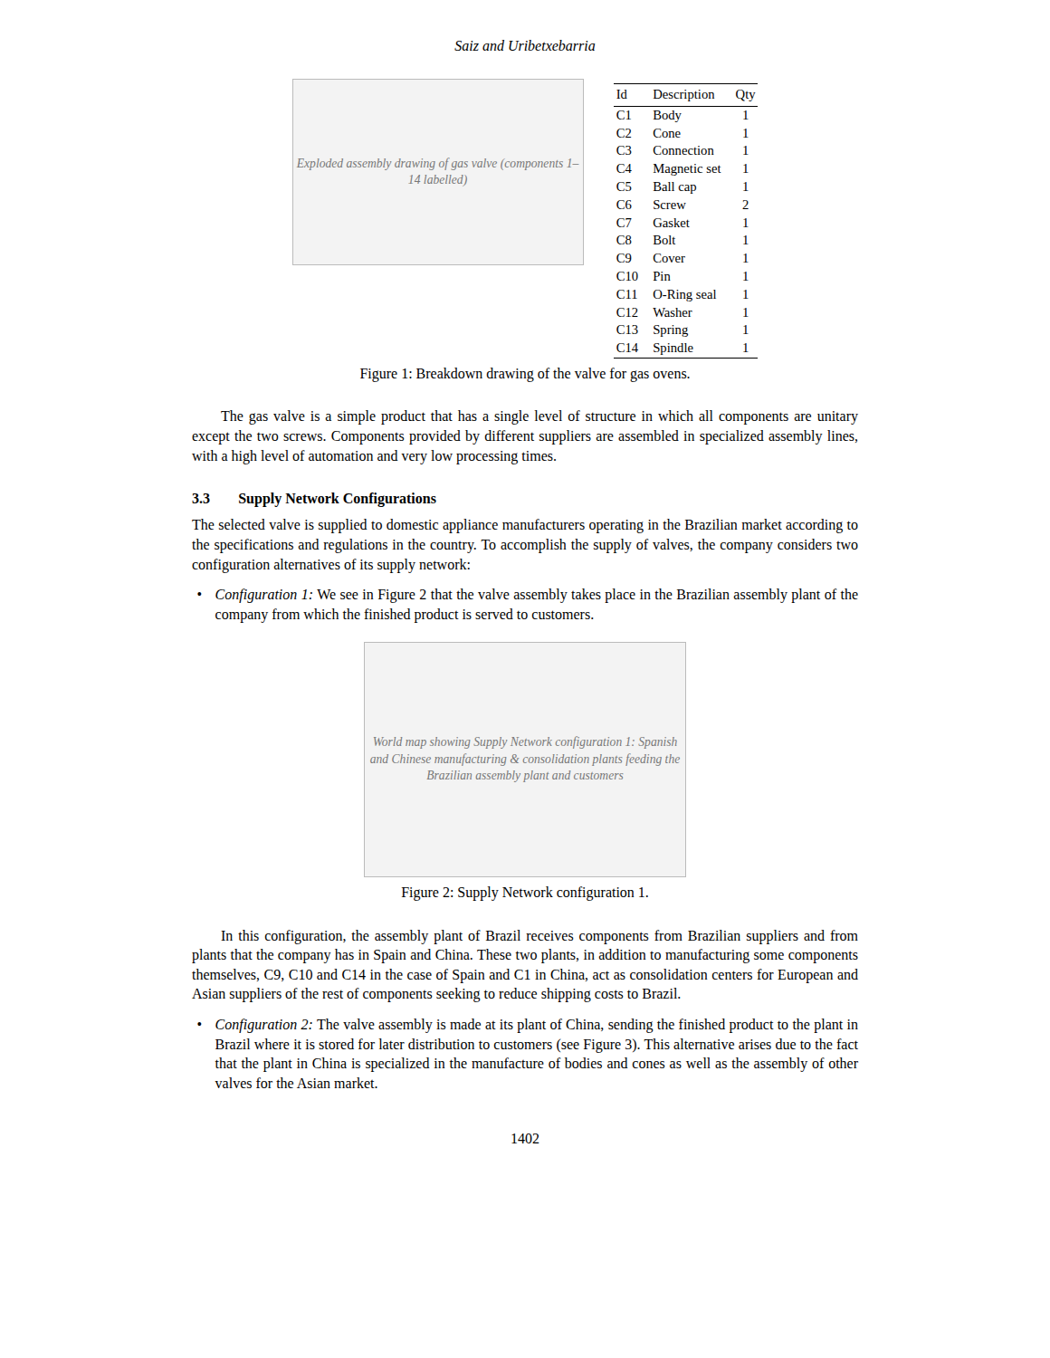Saiz and Uribetxebarria
Exploded assembly drawing of gas valve (components 1–14 labelled)
| Id | Description | Qty |
| --- | --- | --- |
| C1 | Body | 1 |
| C2 | Cone | 1 |
| C3 | Connection | 1 |
| C4 | Magnetic set | 1 |
| C5 | Ball cap | 1 |
| C6 | Screw | 2 |
| C7 | Gasket | 1 |
| C8 | Bolt | 1 |
| C9 | Cover | 1 |
| C10 | Pin | 1 |
| C11 | O-Ring seal | 1 |
| C12 | Washer | 1 |
| C13 | Spring | 1 |
| C14 | Spindle | 1 |
Figure 1: Breakdown drawing of the valve for gas ovens.
The gas valve is a simple product that has a single level of structure in which all components are unitary except the two screws. Components provided by different suppliers are assembled in specialized assembly lines, with a high level of automation and very low processing times.
3.3 Supply Network Configurations
The selected valve is supplied to domestic appliance manufacturers operating in the Brazilian market according to the specifications and regulations in the country. To accomplish the supply of valves, the company considers two configuration alternatives of its supply network:
Configuration 1: We see in Figure 2 that the valve assembly takes place in the Brazilian assembly plant of the company from which the finished product is served to customers.
World map showing Supply Network configuration 1: Spanish and Chinese manufacturing & consolidation plants feeding the Brazilian assembly plant and customers
Figure 2: Supply Network configuration 1.
In this configuration, the assembly plant of Brazil receives components from Brazilian suppliers and from plants that the company has in Spain and China. These two plants, in addition to manufacturing some components themselves, C9, C10 and C14 in the case of Spain and C1 in China, act as consolidation centers for European and Asian suppliers of the rest of components seeking to reduce shipping costs to Brazil.
Configuration 2: The valve assembly is made at its plant of China, sending the finished product to the plant in Brazil where it is stored for later distribution to customers (see Figure 3). This alternative arises due to the fact that the plant in China is specialized in the manufacture of bodies and cones as well as the assembly of other valves for the Asian market.
1402